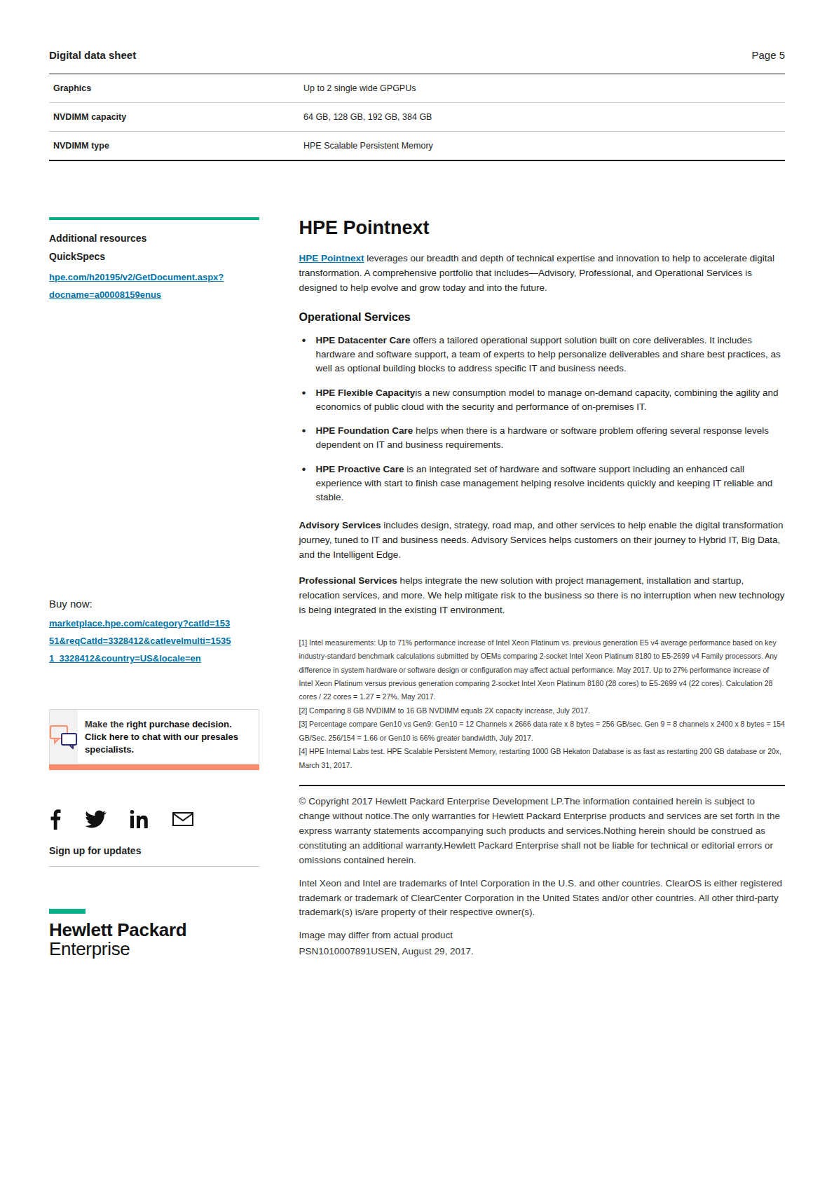Digital data sheet
Page 5
| Graphics | Up to 2 single wide GPGPUs |
| NVDIMM capacity | 64 GB, 128 GB, 192 GB, 384 GB |
| NVDIMM type | HPE Scalable Persistent Memory |
Additional resources
QuickSpecs
hpe.com/h20195/v2/GetDocument.aspx? docname=a00008159enus
Buy now:
marketplace.hpe.com/category?catId=153 51&reqCatId=3328412&catlevelmulti=1535 1_3328412&country=US&locale=en
Make the right purchase decision. Click here to chat with our presales specialists.
Sign up for updates
Hewlett PackardEnterprise
HPE Pointnext
HPE Pointnext leverages our breadth and depth of technical expertise and innovation to help to accelerate digital transformation. A comprehensive portfolio that includes—Advisory, Professional, and Operational Services is designed to help evolve and grow today and into the future.
Operational Services
HPE Datacenter Care offers a tailored operational support solution built on core deliverables. It includes hardware and software support, a team of experts to help personalize deliverables and share best practices, as well as optional building blocks to address specific IT and business needs.
HPE Flexible Capacityis a new consumption model to manage on-demand capacity, combining the agility and economics of public cloud with the security and performance of on-premises IT.
HPE Foundation Care helps when there is a hardware or software problem offering several response levels dependent on IT and business requirements.
HPE Proactive Care is an integrated set of hardware and software support including an enhanced call experience with start to finish case management helping resolve incidents quickly and keeping IT reliable and stable.
Advisory Services includes design, strategy, road map, and other services to help enable the digital transformation journey, tuned to IT and business needs. Advisory Services helps customers on their journey to Hybrid IT, Big Data, and the Intelligent Edge.
Professional Services helps integrate the new solution with project management, installation and startup, relocation services, and more. We help mitigate risk to the business so there is no interruption when new technology is being integrated in the existing IT environment.
[1] Intel measurements: Up to 71% performance increase of Intel Xeon Platinum vs. previous generation E5 v4 average performance based on key industry-standard benchmark calculations submitted by OEMs comparing 2-socket Intel Xeon Platinum 8180 to E5-2699 v4 Family processors. Any difference in system hardware or software design or configuration may affect actual performance. May 2017. Up to 27% performance increase of Intel Xeon Platinum versus previous generation comparing 2-socket Intel Xeon Platinum 8180 (28 cores) to E5-2699 v4 (22 cores). Calculation 28 cores / 22 cores = 1.27 = 27%. May 2017.
[2] Comparing 8 GB NVDIMM to 16 GB NVDIMM equals 2X capacity increase, July 2017.
[3] Percentage compare Gen10 vs Gen9: Gen10 = 12 Channels x 2666 data rate x 8 bytes = 256 GB/sec. Gen 9 = 8 channels x 2400 x 8 bytes = 154 GB/Sec. 256/154 = 1.66 or Gen10 is 66% greater bandwidth, July 2017.
[4] HPE Internal Labs test. HPE Scalable Persistent Memory, restarting 1000 GB Hekaton Database is as fast as restarting 200 GB database or 20x, March 31, 2017.
© Copyright 2017 Hewlett Packard Enterprise Development LP.The information contained herein is subject to change without notice.The only warranties for Hewlett Packard Enterprise products and services are set forth in the express warranty statements accompanying such products and services.Nothing herein should be construed as constituting an additional warranty.Hewlett Packard Enterprise shall not be liable for technical or editorial errors or omissions contained herein.
Intel Xeon and Intel are trademarks of Intel Corporation in the U.S. and other countries. ClearOS is either registered trademark or trademark of ClearCenter Corporation in the United States and/or other countries. All other third-party trademark(s) is/are property of their respective owner(s).
Image may differ from actual product
PSN1010007891USEN, August 29, 2017.